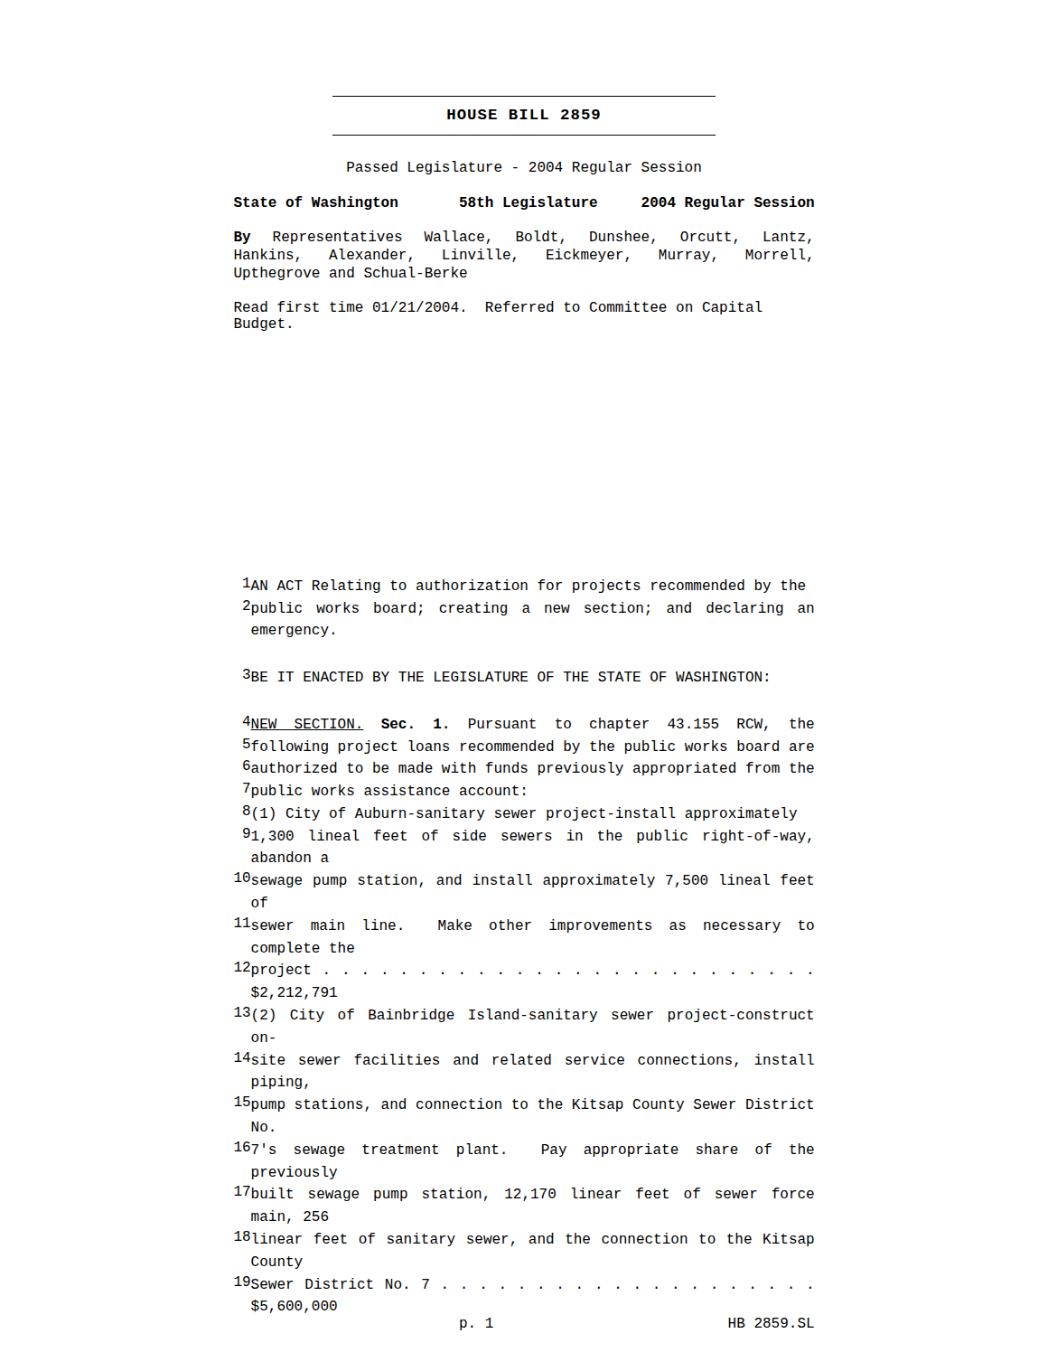HOUSE BILL 2859
Passed Legislature - 2004 Regular Session
State of Washington 58th Legislature 2004 Regular Session
By Representatives Wallace, Boldt, Dunshee, Orcutt, Lantz, Hankins, Alexander, Linville, Eickmeyer, Murray, Morrell, Upthegrove and Schual-Berke
Read first time 01/21/2004. Referred to Committee on Capital Budget.
| 1 | AN ACT Relating to authorization for projects recommended by the |
| 2 | public works board; creating a new section; and declaring an emergency. |
| 3 | BE IT ENACTED BY THE LEGISLATURE OF THE STATE OF WASHINGTON: |
| 4 | NEW SECTION. Sec. 1. Pursuant to chapter 43.155 RCW, the |
| 5 | following project loans recommended by the public works board are |
| 6 | authorized to be made with funds previously appropriated from the |
| 7 | public works assistance account: |
| 8 | (1) City of Auburn-sanitary sewer project-install approximately |
| 9 | 1,300 lineal feet of side sewers in the public right-of-way, abandon a |
| 10 | sewage pump station, and install approximately 7,500 lineal feet of |
| 11 | sewer main line. Make other improvements as necessary to complete the |
| 12 | project . . . . . . . . . . . . . . . . . . . . . . . . . . $2,212,791 |
| 13 | (2) City of Bainbridge Island-sanitary sewer project-construct on- |
| 14 | site sewer facilities and related service connections, install piping, |
| 15 | pump stations, and connection to the Kitsap County Sewer District No. |
| 16 | 7's sewage treatment plant. Pay appropriate share of the previously |
| 17 | built sewage pump station, 12,170 linear feet of sewer force main, 256 |
| 18 | linear feet of sanitary sewer, and the connection to the Kitsap County |
| 19 | Sewer District No. 7 . . . . . . . . . . . . . . . . . . . . $5,600,000 |
p. 1 HB 2859.SL